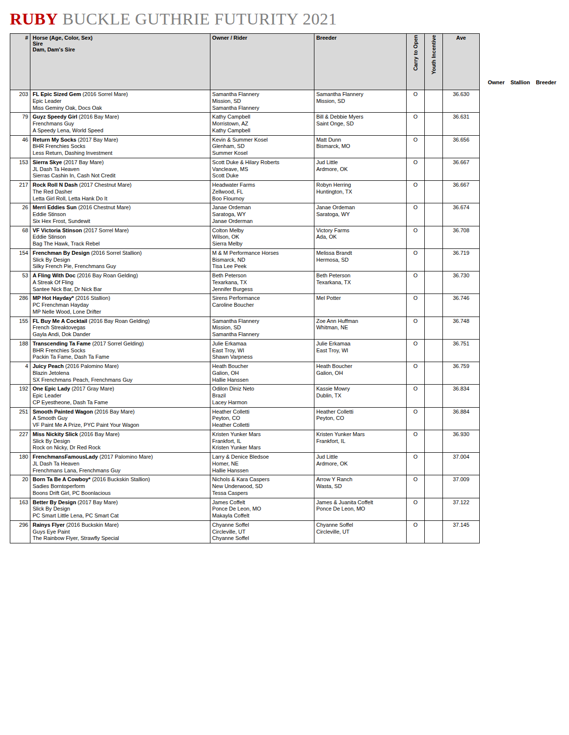RUBY BUCKLE GUTHRIE FUTURITY 2021
| # | Horse (Age, Color, Sex) Sire Dam, Dam's Sire | Owner / Rider | Breeder | Carry to Open | Youth Incentive | Ave |
| --- | --- | --- | --- | --- | --- | --- |
| 203 | FL Epic Sized Gem (2016 Sorrel Mare) Epic Leader Miss Geminy Oak, Docs Oak | Samantha Flannery Mission, SD Samantha Flannery | Samantha Flannery Mission, SD | O | | 36.630 |
| 79 | Guyz Speedy Girl (2016 Bay Mare) Frenchmans Guy A Speedy Lena, World Speed | Kathy Campbell Morristown, AZ Kathy Campbell | Bill & Debbie Myers Saint Onge, SD | O | | 36.631 |
| 46 | Return My Socks (2017 Bay Mare) BHR Frenchies Socks Less Return, Dashing Investment | Kevin & Summer Kosel Glenham, SD Summer Kosel | Matt Dunn Bismarck, MO | O | | 36.656 |
| 153 | Sierra Skye (2017 Bay Mare) JL Dash Ta Heaven Sierras Cashin In, Cash Not Credit | Scott Duke & Hilary Roberts Vancleave, MS Scott Duke | Jud Little Ardmore, OK | O | | 36.667 |
| 217 | Rock Roll N Dash (2017 Chestnut Mare) The Red Dasher Letta Girl Roll, Letta Hank Do It | Headwater Farms Zellwood, FL Boo Flournoy | Robyn Herring Huntington, TX | O | | 36.667 |
| 26 | Merri Eddies Sun (2016 Chestnut Mare) Eddie Stinson Six Hex Frost, Sundewit | Janae Ordeman Saratoga, WY Janae Orderman | Janae Ordeman Saratoga, WY | O | | 36.674 |
| 68 | VF Victoria Stinson (2017 Sorrel Mare) Eddie Stinson Bag The Hawk, Track Rebel | Colton Melby Wilson, OK Sierra Melby | Victory Farms Ada, OK | O | | 36.708 |
| 154 | Frenchman By Design (2016 Sorrel Stallion) Slick By Design Silky French Pie, Frenchmans Guy | M & M Performance Horses Bismarck, ND Tisa Lee Peek | Melissa Brandt Hermosa, SD | O | | 36.719 |
| 53 | A Fling With Doc (2016 Bay Roan Gelding) A Streak Of Fling Santee Nick Bar, Dr Nick Bar | Beth Peterson Texarkana, TX Jennifer Burgess | Beth Peterson Texarkana, TX | O | | 36.730 |
| 286 | MP Hot Hayday* (2016 Stallion) PC Frenchman Hayday MP Nelle Wood, Lone Drifter | Sirens Performance Caroline Boucher | Mel Potter | O | | 36.746 |
| 155 | FL Buy Me A Cocktail (2016 Bay Roan Gelding) French Streaktovegas Gayla Andi, Dok Dander | Samantha Flannery Mission, SD Samantha Flannery | Zoe Ann Huffman Whitman, NE | O | | 36.748 |
| 188 | Transcending Ta Fame (2017 Sorrel Gelding) BHR Frenchies Socks Packin Ta Fame, Dash Ta Fame | Julie Erkamaa East Troy, WI Shawn Varpness | Julie Erkamaa East Troy, WI | O | | 36.751 |
| 4 | Juicy Peach (2016 Palomino Mare) Blazin Jetolena SX Frenchmans Peach, Frenchmans Guy | Heath Boucher Galion, OH Hallie Hanssen | Heath Boucher Galion, OH | O | | 36.759 |
| 192 | One Epic Lady (2017 Gray Mare) Epic Leader CP Eyestheone, Dash Ta Fame | Odilon Diniz Neto Brazil Lacey Harmon | Kassie Mowry Dublin, TX | O | | 36.834 |
| 251 | Smooth Painted Wagon (2016 Bay Mare) A Smooth Guy VF Paint Me A Prize, PYC Paint Your Wagon | Heather Colletti Peyton, CO Heather Colletti | Heather Colletti Peyton, CO | O | | 36.884 |
| 227 | Miss Nickity Slick (2016 Bay Mare) Slick By Design Rock on Nicky, Dr Red Rock | Kristen Yunker Mars Frankfort, IL Kristen Yunker Mars | Kristen Yunker Mars Frankfort, IL | O | | 36.930 |
| 180 | FrenchmansFamousLady (2017 Palomino Mare) JL Dash Ta Heaven Frenchmans Lana, Frenchmans Guy | Larry & Denice Bledsoe Homer, NE Hallie Hanssen | Jud Little Ardmore, OK | O | | 37.004 |
| 20 | Born Ta Be A Cowboy* (2016 Buckskin Stallion) Sadies Borntoperform Boons Drift Girl, PC Boonlacious | Nichols & Kara Caspers New Underwood, SD Tessa Caspers | Arrow Y Ranch Wasta, SD | O | | 37.009 |
| 163 | Better By Design (2017 Bay Mare) Slick By Design PC Smart Little Lena, PC Smart Cat | James Coffelt Ponce De Leon, MO Makayla Coffelt | James & Juanita Coffelt Ponce De Leon, MO | O | | 37.122 |
| 296 | Rainys Flyer (2016 Buckskin Mare) Guys Eye Paint The Rainbow Flyer, Strawfly Special | Chyanne Soffel Circleville, UT Chyanne Soffel | Chyanne Soffel Circleville, UT | O | | 37.145 |
| Owner | Stallion | Breeder |